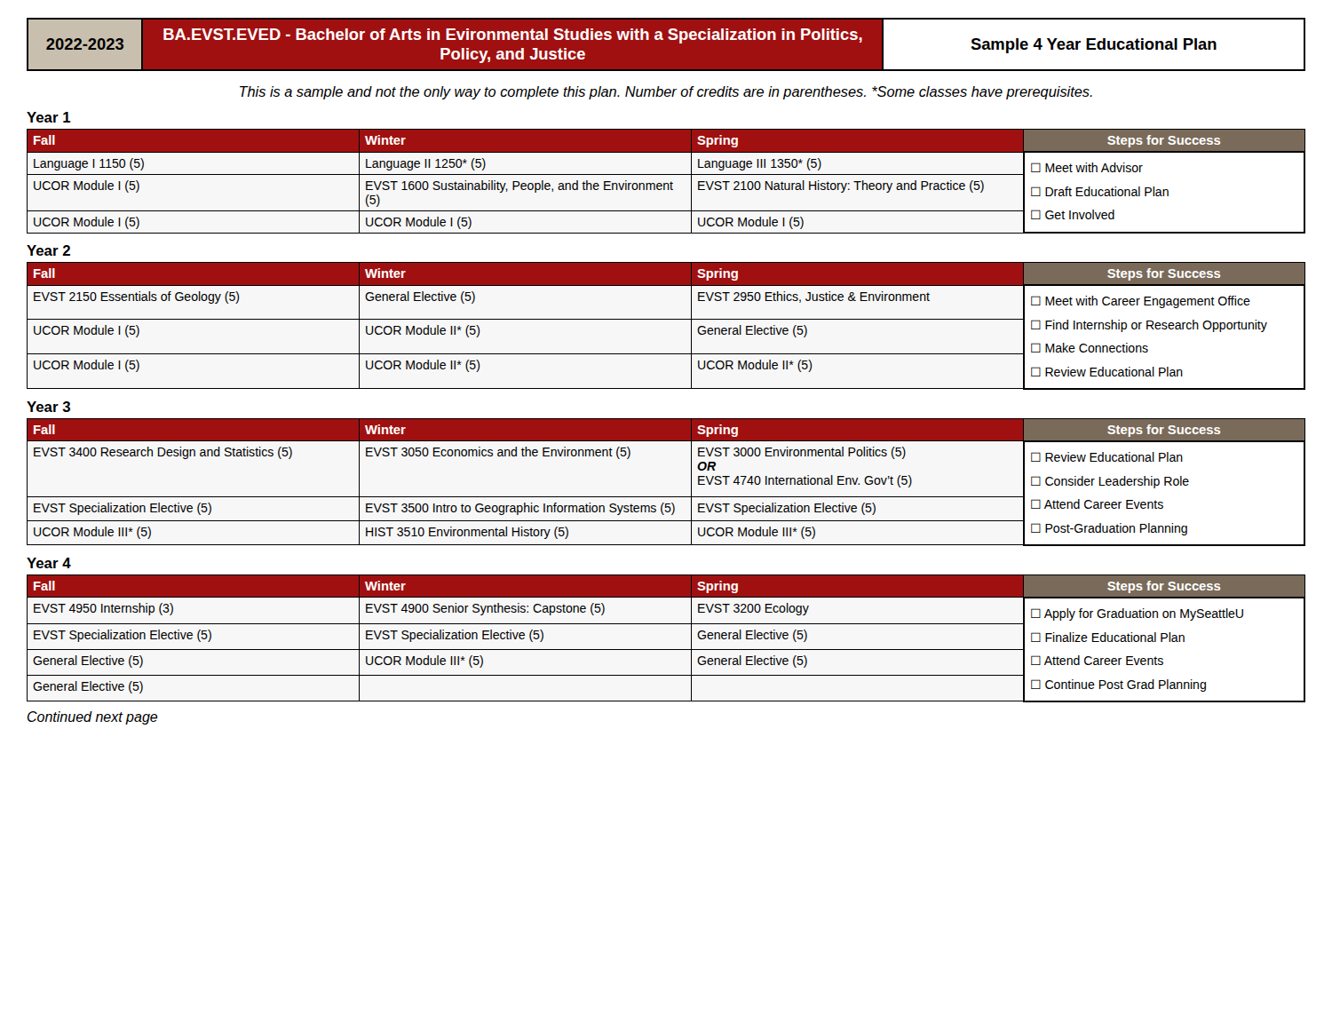| 2022-2023 | BA.EVST.EVED - Bachelor of Arts in Evironmental Studies with a Specialization in Politics, Policy, and Justice | Sample 4 Year Educational Plan |
This is a sample and not the only way to complete this plan. Number of credits are in parentheses. *Some classes have prerequisites.
Year 1
| Fall | Winter | Spring | Steps for Success |
| --- | --- | --- | --- |
| Language I 1150 (5) | Language II 1250* (5) | Language III 1350* (5) | ☐ Meet with Advisor ☐ Draft Educational Plan ☐ Get Involved |
| UCOR Module I (5) | EVST 1600 Sustainability, People, and the Environment (5) | EVST 2100 Natural History: Theory and Practice (5) |
| UCOR Module I (5) | UCOR Module I (5) | UCOR Module I (5) |
Year 2
| Fall | Winter | Spring | Steps for Success |
| --- | --- | --- | --- |
| EVST 2150 Essentials of Geology (5) | General Elective (5) | EVST 2950 Ethics, Justice & Environment | ☐ Meet with Career Engagement Office ☐ Find Internship or Research Opportunity ☐ Make Connections ☐ Review Educational Plan |
| UCOR Module I (5) | UCOR Module II* (5) | General Elective (5) |
| UCOR Module I (5) | UCOR Module II* (5) | UCOR Module II* (5) |
Year 3
| Fall | Winter | Spring | Steps for Success |
| --- | --- | --- | --- |
| EVST 3400 Research Design and Statistics (5) | EVST 3050 Economics and the Environment (5) | EVST 3000 Environmental Politics (5) OR EVST 4740 International Env. Gov’t (5) | ☐ Review Educational Plan ☐ Consider Leadership Role ☐ Attend Career Events ☐ Post-Graduation Planning |
| EVST Specialization Elective (5) | EVST 3500 Intro to Geographic Information Systems (5) | EVST Specialization Elective (5) |
| UCOR Module III* (5) | HIST 3510 Environmental History (5) | UCOR Module III* (5) |
Year 4
| Fall | Winter | Spring | Steps for Success |
| --- | --- | --- | --- |
| EVST 4950 Internship (3) | EVST 4900 Senior Synthesis: Capstone (5) | EVST 3200 Ecology | ☐ Apply for Graduation on MySeattleU ☐ Finalize Educational Plan ☐ Attend Career Events ☐ Continue Post Grad Planning |
| EVST Specialization Elective (5) | EVST Specialization Elective (5) | General Elective (5) |
| General Elective (5) | UCOR Module III* (5) | General Elective (5) |
| General Elective (5) | | |
Continued next page